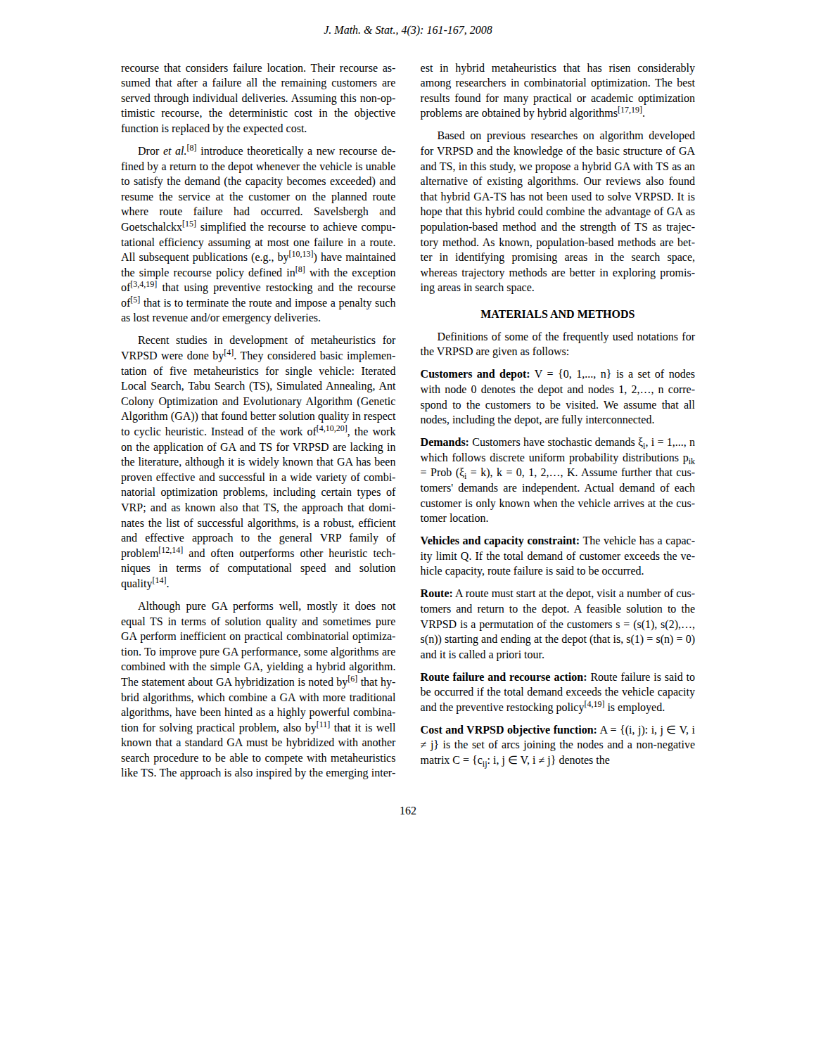J. Math. & Stat., 4(3): 161-167, 2008
recourse that considers failure location. Their recourse assumed that after a failure all the remaining customers are served through individual deliveries. Assuming this non-optimistic recourse, the deterministic cost in the objective function is replaced by the expected cost.
Dror et al.[8] introduce theoretically a new recourse defined by a return to the depot whenever the vehicle is unable to satisfy the demand (the capacity becomes exceeded) and resume the service at the customer on the planned route where route failure had occurred. Savelsbergh and Goetschalckx[15] simplified the recourse to achieve computational efficiency assuming at most one failure in a route. All subsequent publications (e.g., by[10,13]) have maintained the simple recourse policy defined in[8] with the exception of[3,4,19] that using preventive restocking and the recourse of[5] that is to terminate the route and impose a penalty such as lost revenue and/or emergency deliveries.
Recent studies in development of metaheuristics for VRPSD were done by[4]. They considered basic implementation of five metaheuristics for single vehicle: Iterated Local Search, Tabu Search (TS), Simulated Annealing, Ant Colony Optimization and Evolutionary Algorithm (Genetic Algorithm (GA)) that found better solution quality in respect to cyclic heuristic. Instead of the work of[4,10,20], the work on the application of GA and TS for VRPSD are lacking in the literature, although it is widely known that GA has been proven effective and successful in a wide variety of combinatorial optimization problems, including certain types of VRP; and as known also that TS, the approach that dominates the list of successful algorithms, is a robust, efficient and effective approach to the general VRP family of problem[12,14] and often outperforms other heuristic techniques in terms of computational speed and solution quality[14].
Although pure GA performs well, mostly it does not equal TS in terms of solution quality and sometimes pure GA perform inefficient on practical combinatorial optimization. To improve pure GA performance, some algorithms are combined with the simple GA, yielding a hybrid algorithm. The statement about GA hybridization is noted by[6] that hybrid algorithms, which combine a GA with more traditional algorithms, have been hinted as a highly powerful combination for solving practical problem, also by[11] that it is well known that a standard GA must be hybridized with another search procedure to be able to compete with metaheuristics like TS. The approach is also inspired by the emerging interest in hybrid metaheuristics that has risen considerably among researchers in combinatorial optimization. The best results found for many practical or academic optimization problems are obtained by hybrid algorithms[17,19].
Based on previous researches on algorithm developed for VRPSD and the knowledge of the basic structure of GA and TS, in this study, we propose a hybrid GA with TS as an alternative of existing algorithms. Our reviews also found that hybrid GA-TS has not been used to solve VRPSD. It is hope that this hybrid could combine the advantage of GA as population-based method and the strength of TS as trajectory method. As known, population-based methods are better in identifying promising areas in the search space, whereas trajectory methods are better in exploring promising areas in search space.
Materials and Methods
Definitions of some of the frequently used notations for the VRPSD are given as follows:
Customers and depot: V = {0, 1,..., n} is a set of nodes with node 0 denotes the depot and nodes 1, 2,…, n correspond to the customers to be visited. We assume that all nodes, including the depot, are fully interconnected.
Demands: Customers have stochastic demands ξi, i = 1,..., n which follows discrete uniform probability distributions pik = Prob (ξi = k), k = 0, 1, 2,…, K. Assume further that customers' demands are independent. Actual demand of each customer is only known when the vehicle arrives at the customer location.
Vehicles and capacity constraint: The vehicle has a capacity limit Q. If the total demand of customer exceeds the vehicle capacity, route failure is said to be occurred.
Route: A route must start at the depot, visit a number of customers and return to the depot. A feasible solution to the VRPSD is a permutation of the customers s = (s(1), s(2),…, s(n)) starting and ending at the depot (that is, s(1) = s(n) = 0) and it is called a priori tour.
Route failure and recourse action: Route failure is said to be occurred if the total demand exceeds the vehicle capacity and the preventive restocking policy[4,19] is employed.
Cost and VRPSD objective function: A = {(i, j): i, j ∈ V, i ≠ j} is the set of arcs joining the nodes and a non-negative matrix C = {cij: i, j ∈ V, i ≠ j} denotes the
162